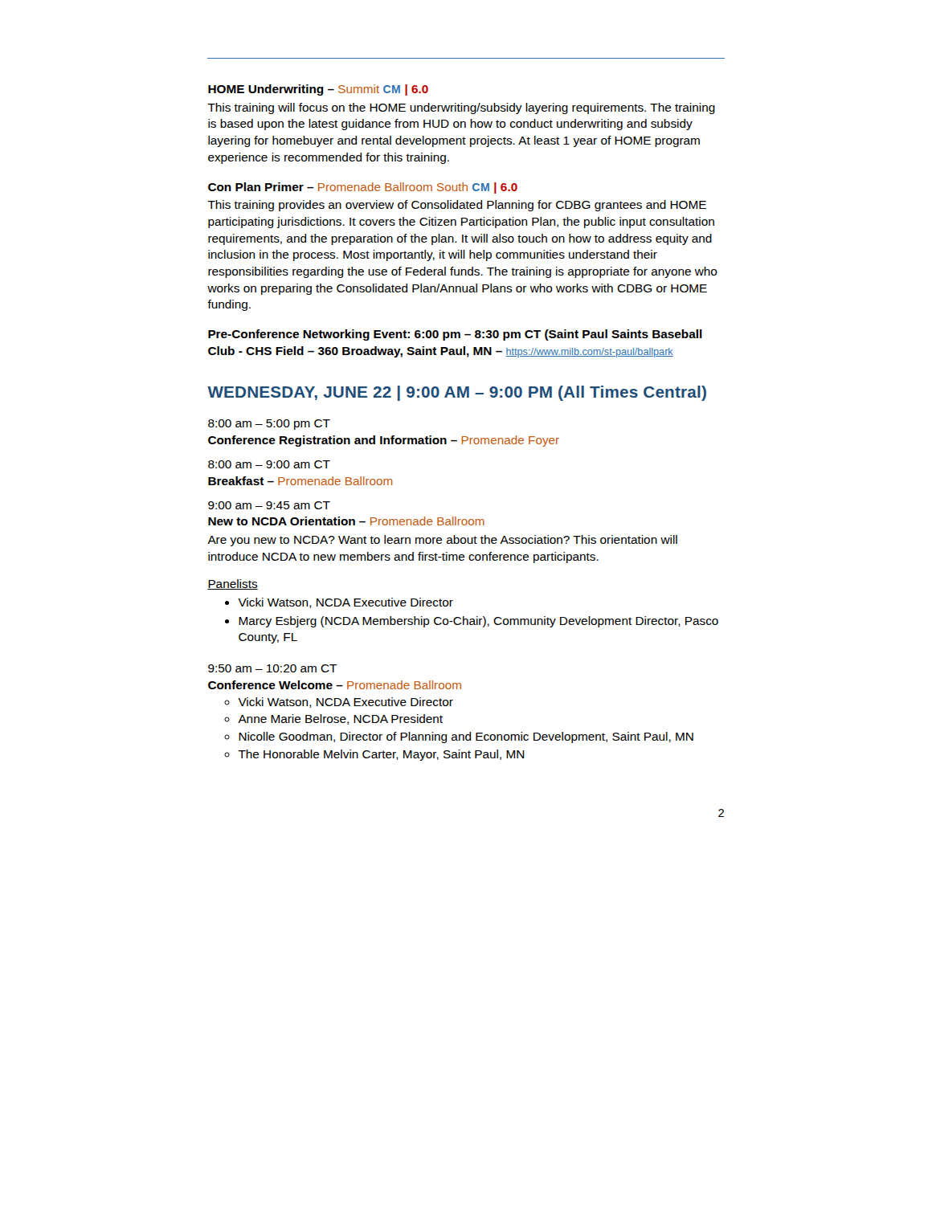HOME Underwriting – Summit CM | 6.0
This training will focus on the HOME underwriting/subsidy layering requirements. The training is based upon the latest guidance from HUD on how to conduct underwriting and subsidy layering for homebuyer and rental development projects. At least 1 year of HOME program experience is recommended for this training.
Con Plan Primer – Promenade Ballroom South CM | 6.0
This training provides an overview of Consolidated Planning for CDBG grantees and HOME participating jurisdictions. It covers the Citizen Participation Plan, the public input consultation requirements, and the preparation of the plan. It will also touch on how to address equity and inclusion in the process. Most importantly, it will help communities understand their responsibilities regarding the use of Federal funds. The training is appropriate for anyone who works on preparing the Consolidated Plan/Annual Plans or who works with CDBG or HOME funding.
Pre-Conference Networking Event: 6:00 pm – 8:30 pm CT (Saint Paul Saints Baseball Club - CHS Field – 360 Broadway, Saint Paul, MN – https://www.milb.com/st-paul/ballpark
WEDNESDAY, JUNE 22 | 9:00 AM – 9:00 PM (All Times Central)
8:00 am – 5:00 pm CT
Conference Registration and Information – Promenade Foyer
8:00 am – 9:00 am CT
Breakfast – Promenade Ballroom
9:00 am – 9:45 am CT
New to NCDA Orientation – Promenade Ballroom
Are you new to NCDA? Want to learn more about the Association? This orientation will introduce NCDA to new members and first-time conference participants.
Panelists
Vicki Watson, NCDA Executive Director
Marcy Esbjerg (NCDA Membership Co-Chair), Community Development Director, Pasco County, FL
9:50 am – 10:20 am CT
Conference Welcome – Promenade Ballroom
Vicki Watson, NCDA Executive Director
Anne Marie Belrose, NCDA President
Nicolle Goodman, Director of Planning and Economic Development, Saint Paul, MN
The Honorable Melvin Carter, Mayor, Saint Paul, MN
2